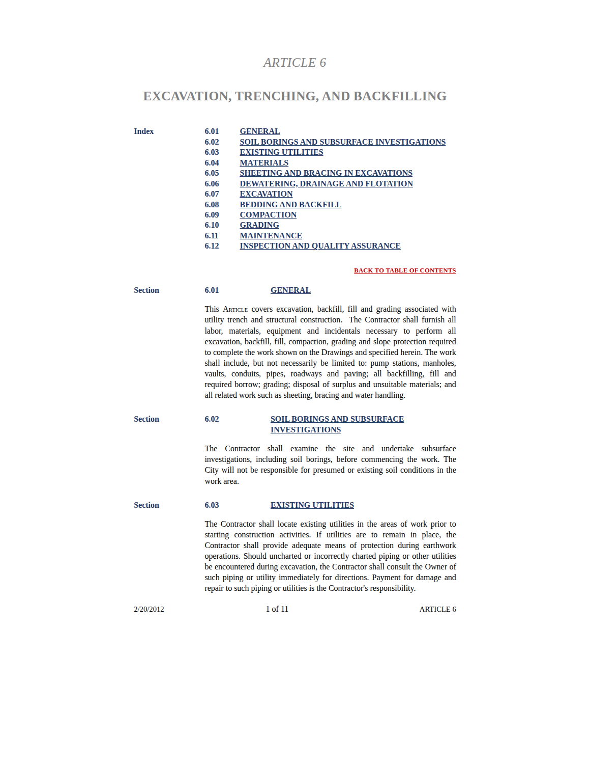ARTICLE 6
EXCAVATION, TRENCHING, AND BACKFILLING
| Index | 6.01 | GENERAL |
| | 6.02 | SOIL BORINGS AND SUBSURFACE INVESTIGATIONS |
| | 6.03 | EXISTING UTILITIES |
| | 6.04 | MATERIALS |
| | 6.05 | SHEETING AND BRACING IN EXCAVATIONS |
| | 6.06 | DEWATERING, DRAINAGE AND FLOTATION |
| | 6.07 | EXCAVATION |
| | 6.08 | BEDDING AND BACKFILL |
| | 6.09 | COMPACTION |
| | 6.10 | GRADING |
| | 6.11 | MAINTENANCE |
| | 6.12 | INSPECTION AND QUALITY ASSURANCE |
BACK TO TABLE OF CONTENTS
| Section | 6.01 | GENERAL |
This Article covers excavation, backfill, fill and grading associated with utility trench and structural construction. The Contractor shall furnish all labor, materials, equipment and incidentals necessary to perform all excavation, backfill, fill, compaction, grading and slope protection required to complete the work shown on the Drawings and specified herein. The work shall include, but not necessarily be limited to: pump stations, manholes, vaults, conduits, pipes, roadways and paving; all backfilling, fill and required borrow; grading; disposal of surplus and unsuitable materials; and all related work such as sheeting, bracing and water handling.
| Section | 6.02 | SOIL BORINGS AND SUBSURFACE INVESTIGATIONS |
The Contractor shall examine the site and undertake subsurface investigations, including soil borings, before commencing the work. The City will not be responsible for presumed or existing soil conditions in the work area.
| Section | 6.03 | EXISTING UTILITIES |
The Contractor shall locate existing utilities in the areas of work prior to starting construction activities. If utilities are to remain in place, the Contractor shall provide adequate means of protection during earthwork operations. Should uncharted or incorrectly charted piping or other utilities be encountered during excavation, the Contractor shall consult the Owner of such piping or utility immediately for directions. Payment for damage and repair to such piping or utilities is the Contractor's responsibility.
2/20/2012 1 of 11 ARTICLE 6